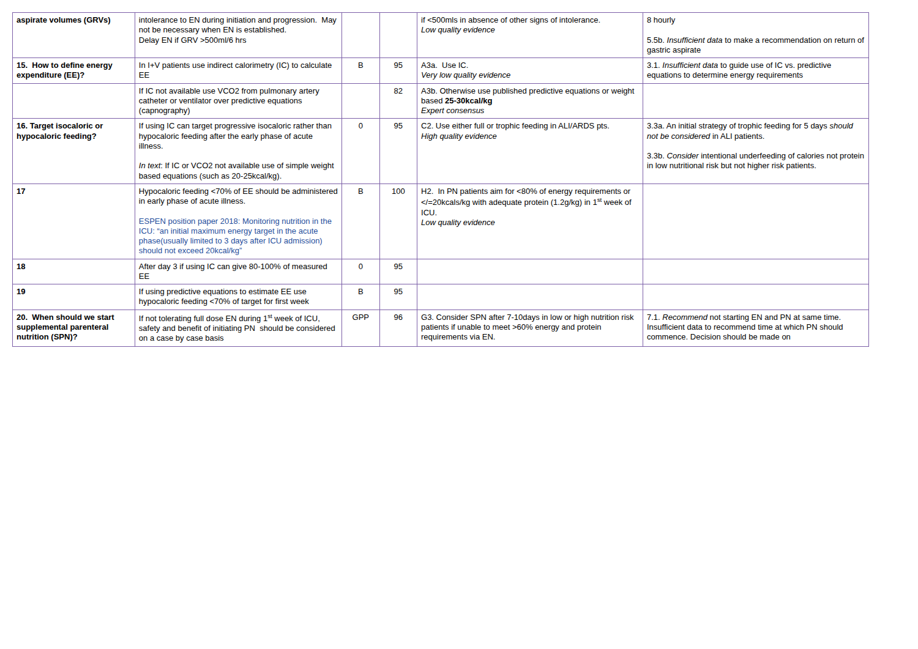| aspirate volumes (GRVs) | intolerance to EN during initiation and progression. May not be necessary when EN is established. Delay EN if GRV >500ml/6 hrs | | | if <500mls in absence of other signs of intolerance. Low quality evidence | 8 hourly 5.5b. Insufficient data to make a recommendation on return of gastric aspirate |
| 15. How to define energy expenditure (EE)? | In I+V patients use indirect calorimetry (IC) to calculate EE | B | 95 | A3a. Use IC. Very low quality evidence | 3.1. Insufficient data to guide use of IC vs. predictive equations to determine energy requirements |
| | If IC not available use VCO2 from pulmonary artery catheter or ventilator over predictive equations (capnography) | | 82 | A3b. Otherwise use published predictive equations or weight based 25-30kcal/kg Expert consensus | |
| 16. Target isocaloric or hypocaloric feeding? | If using IC can target progressive isocaloric rather than hypocaloric feeding after the early phase of acute illness. In text : If IC or VCO2 not available use of simple weight based equations (such as 20-25kcal/kg). | 0 | 95 | C2. Use either full or trophic feeding in ALI/ARDS pts. High quality evidence | 3.3a. An initial strategy of trophic feeding for 5 days should not be considered in ALI patients. 3.3b. Consider intentional underfeeding of calories not protein in low nutritional risk but not higher risk patients. |
| 17 | Hypocaloric feeding <70% of EE should be administered in early phase of acute illness. ESPEN position paper 2018: Monitoring nutrition in the ICU: “an initial maximum energy target in the acute phase(usually limited to 3 days after ICU admission) should not exceed 20kcal/kg” | B | 100 | H2. In PN patients aim for <80% of energy requirements or </=20kcals/kg with adequate protein (1.2g/kg) in 1 st week of ICU. Low quality evidence | |
| 18 | After day 3 if using IC can give 80-100% of measured EE | 0 | 95 | | |
| 19 | If using predictive equations to estimate EE use hypocaloric feeding <70% of target for first week | B | 95 | | |
| 20. When should we start supplemental parenteral nutrition (SPN)? | If not tolerating full dose EN during 1 st week of ICU, safety and benefit of initiating PN should be considered on a case by case basis | GPP | 96 | G3. Consider SPN after 7-10days in low or high nutrition risk patients if unable to meet >60% energy and protein requirements via EN. | 7.1. Recommend not starting EN and PN at same time. Insufficient data to recommend time at which PN should commence. Decision should be made on |